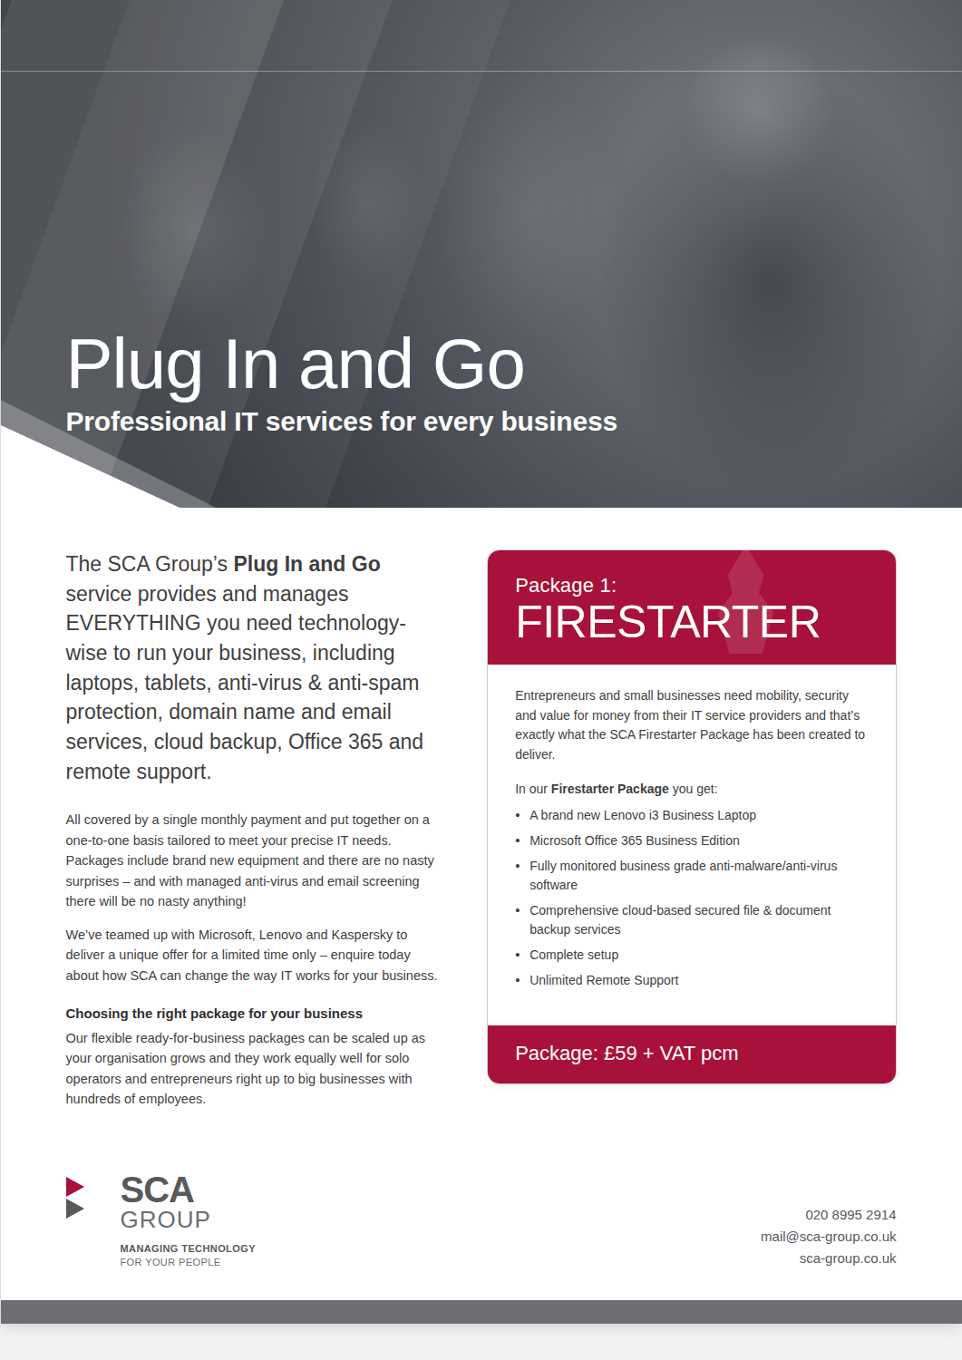Plug In and Go
Professional IT services for every business
The SCA Group’s Plug In and Go service provides and manages EVERYTHING you need technology-wise to run your business, including laptops, tablets, anti-virus & anti-spam protection, domain name and email services, cloud backup, Office 365 and remote support.
All covered by a single monthly payment and put together on a one-to-one basis tailored to meet your precise IT needs. Packages include brand new equipment and there are no nasty surprises – and with managed anti-virus and email screening there will be no nasty anything!
We’ve teamed up with Microsoft, Lenovo and Kaspersky to deliver a unique offer for a limited time only – enquire today about how SCA can change the way IT works for your business.
Choosing the right package for your business
Our flexible ready-for-business packages can be scaled up as your organisation grows and they work equally well for solo operators and entrepreneurs right up to big businesses with hundreds of employees.
Package 1:
FIRESTARTER
Entrepreneurs and small businesses need mobility, security and value for money from their IT service providers and that’s exactly what the SCA Firestarter Package has been created to deliver.
In our Firestarter Package you get:
A brand new Lenovo i3 Business Laptop
Microsoft Office 365 Business Edition
Fully monitored business grade anti-malware/anti-virus software
Comprehensive cloud-based secured file & document backup services
Complete setup
Unlimited Remote Support
Package: £59 + VAT pcm
SCA
GROUP
Managing technology for your people
020 8995 2914
mail@sca-group.co.uk
sca-group.co.uk